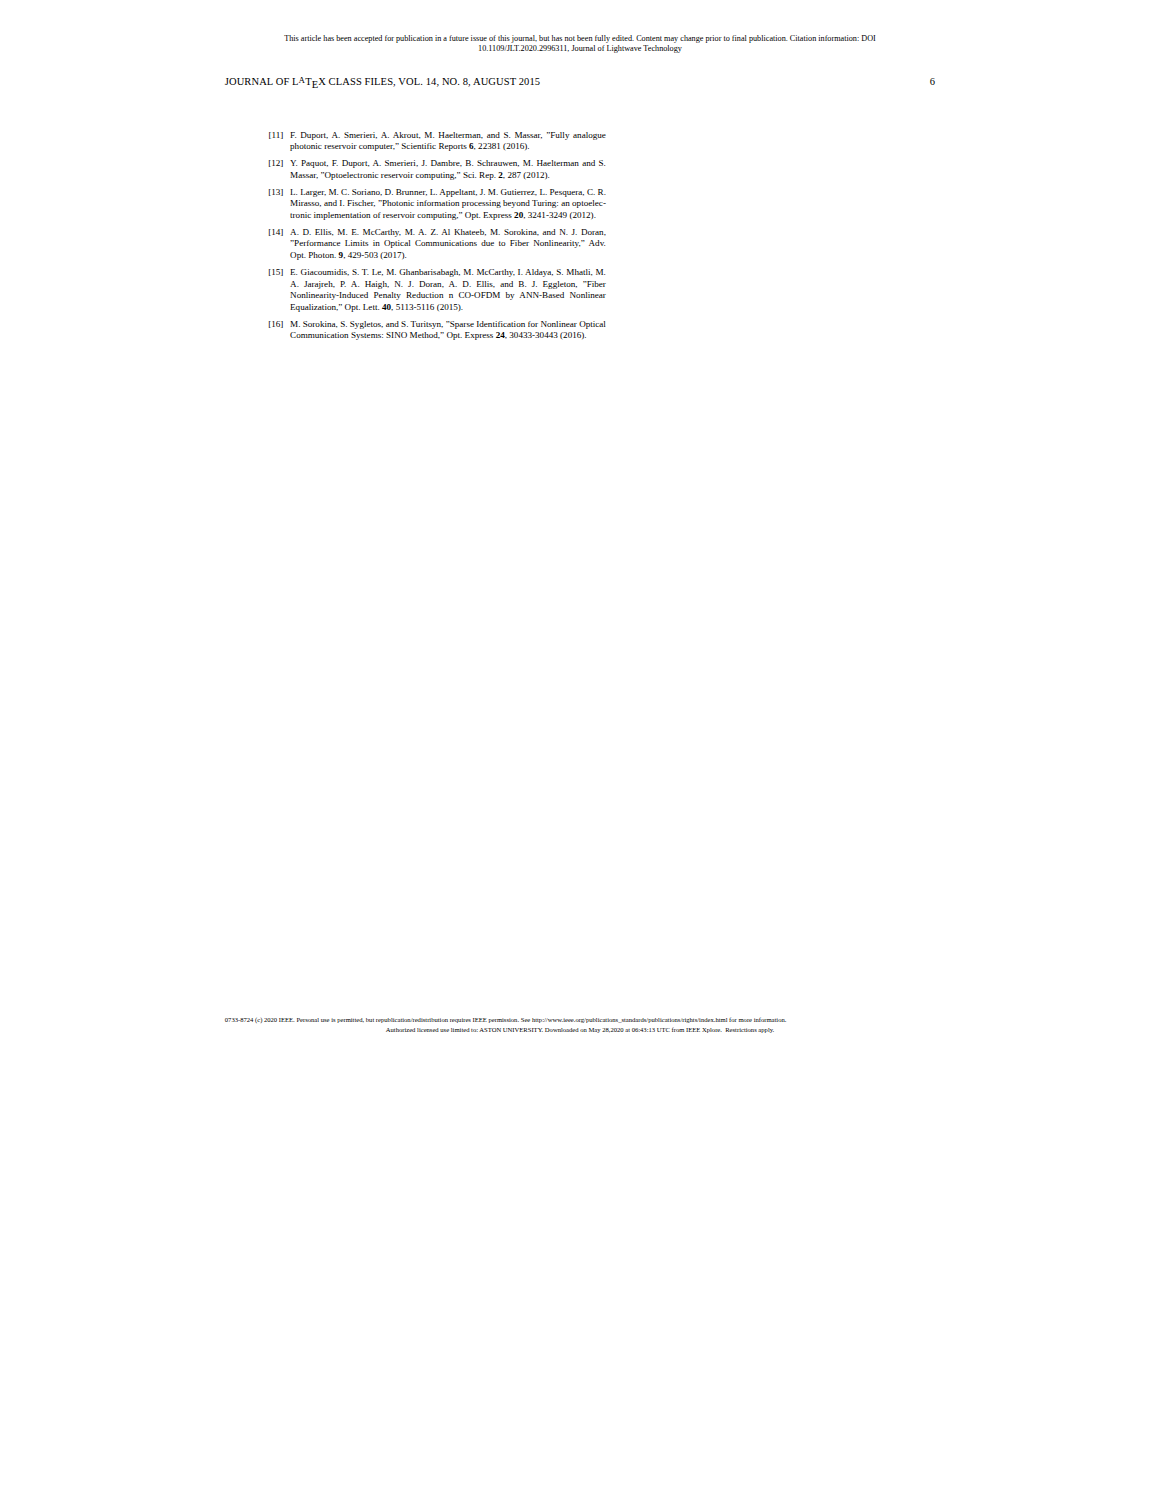This article has been accepted for publication in a future issue of this journal, but has not been fully edited. Content may change prior to final publication. Citation information: DOI 10.1109/JLT.2020.2996311, Journal of Lightwave Technology
JOURNAL OF LATEX CLASS FILES, VOL. 14, NO. 8, AUGUST 2015
6
[11]
F. Duport, A. Smerieri, A. Akrout, M. Haelterman, and S. Massar, ”Fully analogue photonic reservoir computer,” Scientific Reports 6, 22381 (2016).
[12]
Y. Paquot, F. Duport, A. Smerieri, J. Dambre, B. Schrauwen, M. Haelterman and S. Massar, ”Optoelectronic reservoir computing,” Sci. Rep. 2, 287 (2012).
[13]
L. Larger, M. C. Soriano, D. Brunner, L. Appeltant, J. M. Gutierrez, L. Pesquera, C. R. Mirasso, and I. Fischer, ”Photonic information processing beyond Turing: an optoelectronic implementation of reservoir computing,” Opt. Express 20, 3241-3249 (2012).
[14]
A. D. Ellis, M. E. McCarthy, M. A. Z. Al Khateeb, M. Sorokina, and N. J. Doran, ”Performance Limits in Optical Communications due to Fiber Nonlinearity,” Adv. Opt. Photon. 9, 429-503 (2017).
[15]
E. Giacoumidis, S. T. Le, M. Ghanbarisabagh, M. McCarthy, I. Aldaya, S. Mhatli, M. A. Jarajreh, P. A. Haigh, N. J. Doran, A. D. Ellis, and B. J. Eggleton, ”Fiber Nonlinearity-Induced Penalty Reduction n CO-OFDM by ANN-Based Nonlinear Equalization,” Opt. Lett. 40, 5113-5116 (2015).
[16]
M. Sorokina, S. Sygletos, and S. Turitsyn, ”Sparse Identification for Nonlinear Optical Communication Systems: SINO Method,” Opt. Express 24, 30433-30443 (2016).
0733-8724 (c) 2020 IEEE. Personal use is permitted, but republication/redistribution requires IEEE permission. See http://www.ieee.org/publications_standards/publications/rights/index.html for more information.
Authorized licensed use limited to: ASTON UNIVERSITY. Downloaded on May 28,2020 at 06:43:13 UTC from IEEE Xplore. Restrictions apply.